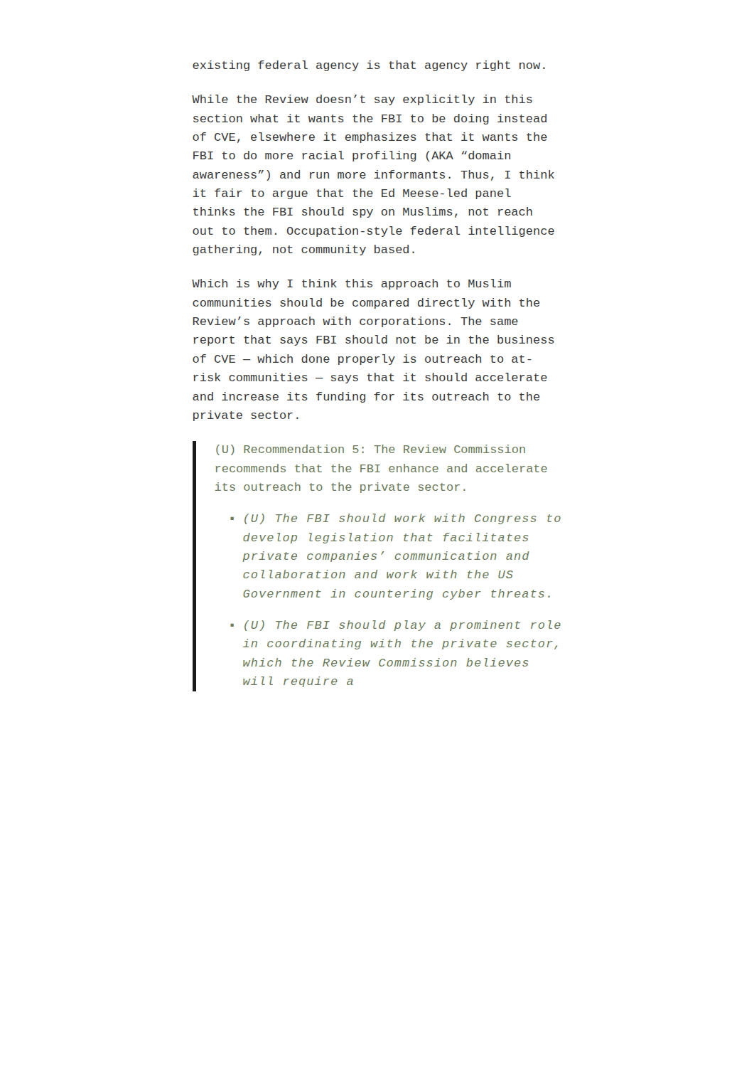existing federal agency is that agency right now.
While the Review doesn’t say explicitly in this section what it wants the FBI to be doing instead of CVE, elsewhere it emphasizes that it wants the FBI to do more racial profiling (AKA “domain awareness”) and run more informants. Thus, I think it fair to argue that the Ed Meese-led panel thinks the FBI should spy on Muslims, not reach out to them. Occupation-style federal intelligence gathering, not community based.
Which is why I think this approach to Muslim communities should be compared directly with the Review’s approach with corporations. The same report that says FBI should not be in the business of CVE — which done properly is outreach to at-risk communities — says that it should accelerate and increase its funding for its outreach to the private sector.
(U) Recommendation 5: The Review Commission recommends that the FBI enhance and accelerate its outreach to the private sector.
(U) The FBI should work with Congress to develop legislation that facilitates private companies’ communication and collaboration and work with the US Government in countering cyber threats.
(U) The FBI should play a prominent role in coordinating with the private sector, which the Review Commission believes will require a